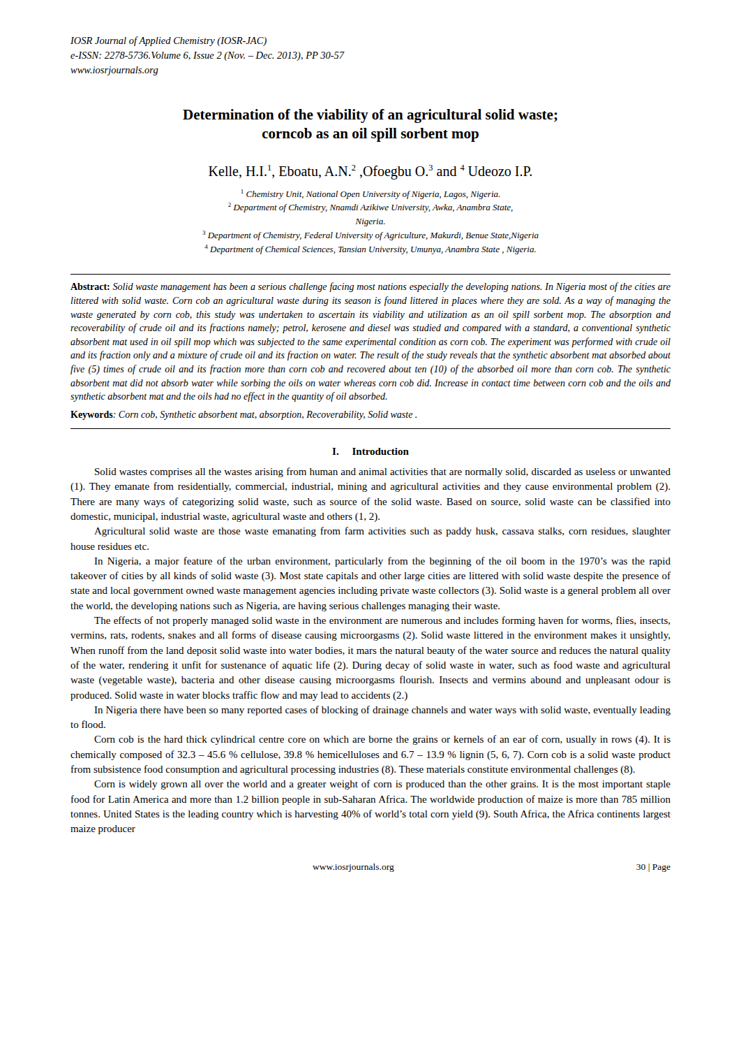IOSR Journal of Applied Chemistry (IOSR-JAC)
e-ISSN: 2278-5736.Volume 6, Issue 2 (Nov. – Dec. 2013), PP 30-57
www.iosrjournals.org
Determination of the viability of an agricultural solid waste;
corncob as an oil spill sorbent mop
Kelle, H.I.1, Eboatu, A.N.2 ,Ofoegbu O.3 and 4 Udeozo I.P.
1 Chemistry Unit, National Open University of Nigeria, Lagos, Nigeria.
2 Department of Chemistry, Nnamdi Azikiwe University, Awka, Anambra State,
Nigeria.
3 Department of Chemistry, Federal University of Agriculture, Makurdi, Benue State,Nigeria
4 Department of Chemical Sciences, Tansian University, Umunya, Anambra State , Nigeria.
Abstract: Solid waste management has been a serious challenge facing most nations especially the developing nations. In Nigeria most of the cities are littered with solid waste. Corn cob an agricultural waste during its season is found littered in places where they are sold. As a way of managing the waste generated by corn cob, this study was undertaken to ascertain its viability and utilization as an oil spill sorbent mop. The absorption and recoverability of crude oil and its fractions namely; petrol, kerosene and diesel was studied and compared with a standard, a conventional synthetic absorbent mat used in oil spill mop which was subjected to the same experimental condition as corn cob. The experiment was performed with crude oil and its fraction only and a mixture of crude oil and its fraction on water. The result of the study reveals that the synthetic absorbent mat absorbed about five (5) times of crude oil and its fraction more than corn cob and recovered about ten (10) of the absorbed oil more than corn cob. The synthetic absorbent mat did not absorb water while sorbing the oils on water whereas corn cob did. Increase in contact time between corn cob and the oils and synthetic absorbent mat and the oils had no effect in the quantity of oil absorbed.
Keywords: Corn cob, Synthetic absorbent mat, absorption, Recoverability, Solid waste .
I. Introduction
Solid wastes comprises all the wastes arising from human and animal activities that are normally solid, discarded as useless or unwanted (1). They emanate from residentially, commercial, industrial, mining and agricultural activities and they cause environmental problem (2). There are many ways of categorizing solid waste, such as source of the solid waste. Based on source, solid waste can be classified into domestic, municipal, industrial waste, agricultural waste and others (1, 2).
Agricultural solid waste are those waste emanating from farm activities such as paddy husk, cassava stalks, corn residues, slaughter house residues etc.
In Nigeria, a major feature of the urban environment, particularly from the beginning of the oil boom in the 1970’s was the rapid takeover of cities by all kinds of solid waste (3). Most state capitals and other large cities are littered with solid waste despite the presence of state and local government owned waste management agencies including private waste collectors (3). Solid waste is a general problem all over the world, the developing nations such as Nigeria, are having serious challenges managing their waste.
The effects of not properly managed solid waste in the environment are numerous and includes forming haven for worms, flies, insects, vermins, rats, rodents, snakes and all forms of disease causing microorgasms (2). Solid waste littered in the environment makes it unsightly, When runoff from the land deposit solid waste into water bodies, it mars the natural beauty of the water source and reduces the natural quality of the water, rendering it unfit for sustenance of aquatic life (2). During decay of solid waste in water, such as food waste and agricultural waste (vegetable waste), bacteria and other disease causing microorgasms flourish. Insects and vermins abound and unpleasant odour is produced. Solid waste in water blocks traffic flow and may lead to accidents (2.)
In Nigeria there have been so many reported cases of blocking of drainage channels and water ways with solid waste, eventually leading to flood.
Corn cob is the hard thick cylindrical centre core on which are borne the grains or kernels of an ear of corn, usually in rows (4). It is chemically composed of 32.3 – 45.6 % cellulose, 39.8 % hemicelluloses and 6.7 – 13.9 % lignin (5, 6, 7). Corn cob is a solid waste product from subsistence food consumption and agricultural processing industries (8). These materials constitute environmental challenges (8).
Corn is widely grown all over the world and a greater weight of corn is produced than the other grains. It is the most important staple food for Latin America and more than 1.2 billion people in sub-Saharan Africa. The worldwide production of maize is more than 785 million tonnes. United States is the leading country which is harvesting 40% of world’s total corn yield (9). South Africa, the Africa continents largest maize producer
www.iosrjournals.org 30 | Page